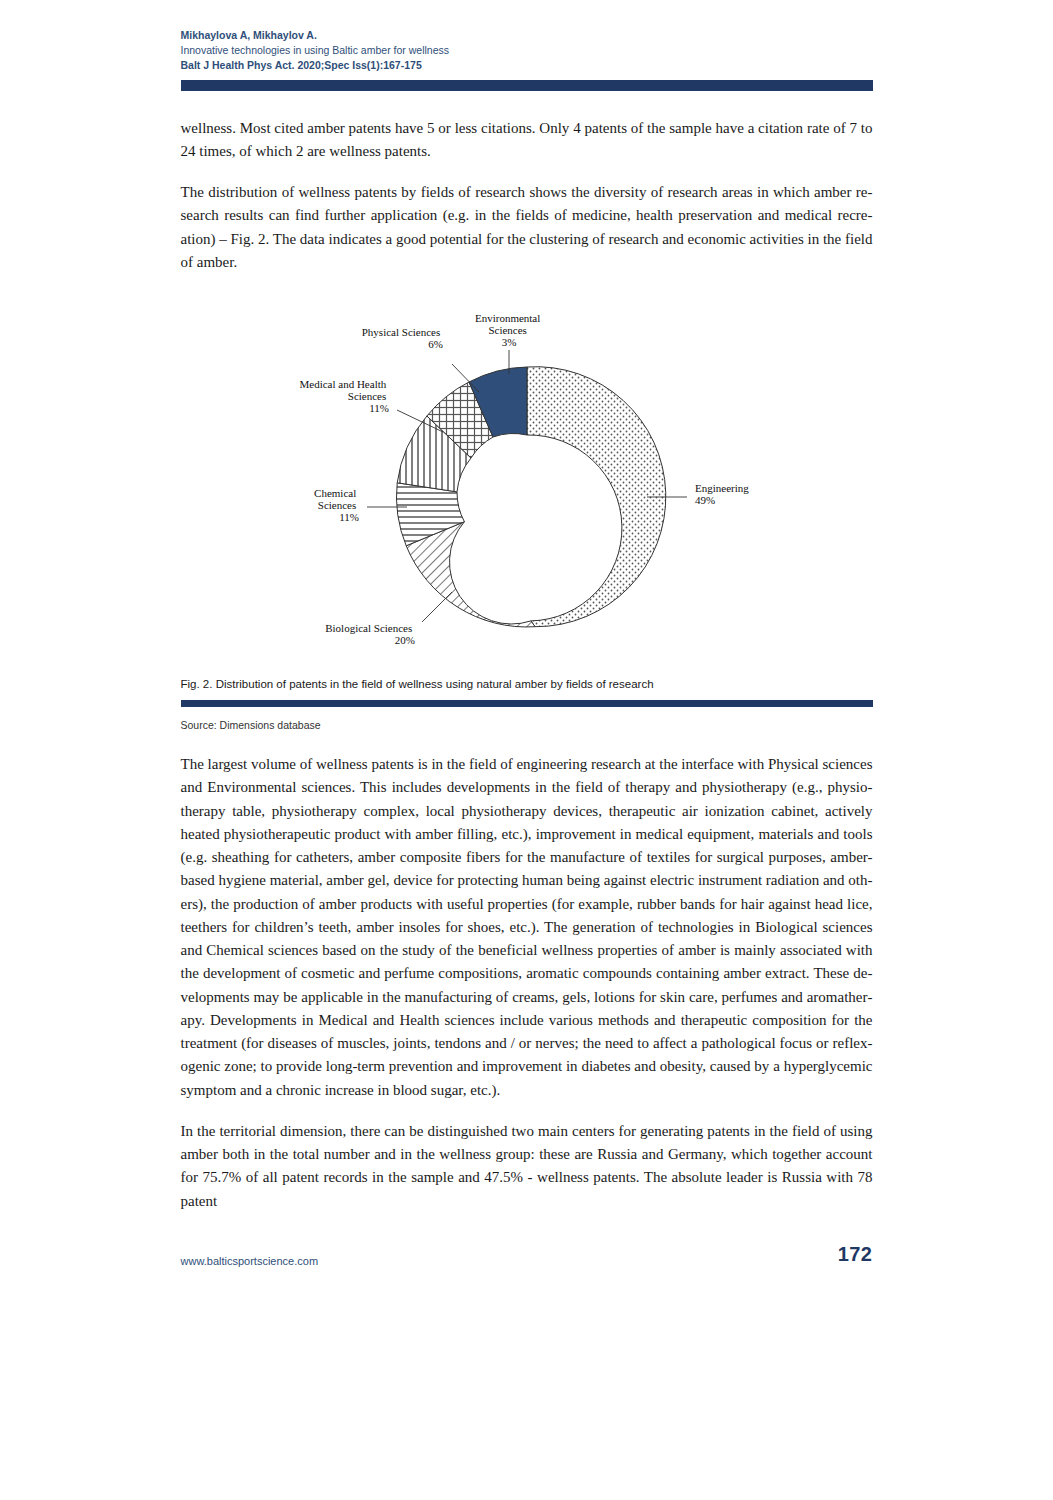Mikhaylova A, Mikhaylov A.
Innovative technologies in using Baltic amber for wellness
Balt J Health Phys Act. 2020;Spec Iss(1):167-175
wellness. Most cited amber patents have 5 or less citations. Only 4 patents of the sample have a citation rate of 7 to 24 times, of which 2 are wellness patents.
The distribution of wellness patents by fields of research shows the diversity of research areas in which amber research results can find further application (e.g. in the fields of medicine, health preservation and medical recreation) – Fig. 2. The data indicates a good potential for the clustering of research and economic activities in the field of amber.
Environmental Sciences 3% Physical Sciences 6% Medical and Health Sciences 11% Chemical Sciences 11% Biological Sciences 20% Engineering 49%
Fig. 2. Distribution of patents in the field of wellness using natural amber by fields of research
Source: Dimensions database
The largest volume of wellness patents is in the field of engineering research at the interface with Physical sciences and Environmental sciences. This includes developments in the field of therapy and physiotherapy (e.g., physiotherapy table, physiotherapy complex, local physiotherapy devices, therapeutic air ionization cabinet, actively heated physiotherapeutic product with amber filling, etc.), improvement in medical equipment, materials and tools (e.g. sheathing for catheters, amber composite fibers for the manufacture of textiles for surgical purposes, amber-based hygiene material, amber gel, device for protecting human being against electric instrument radiation and others), the production of amber products with useful properties (for example, rubber bands for hair against head lice, teethers for children’s teeth, amber insoles for shoes, etc.). The generation of technologies in Biological sciences and Chemical sciences based on the study of the beneficial wellness properties of amber is mainly associated with the development of cosmetic and perfume compositions, aromatic compounds containing amber extract. These developments may be applicable in the manufacturing of creams, gels, lotions for skin care, perfumes and aromatherapy. Developments in Medical and Health sciences include various methods and therapeutic composition for the treatment (for diseases of muscles, joints, tendons and / or nerves; the need to affect a pathological focus or reflexogenic zone; to provide long-term prevention and improvement in diabetes and obesity, caused by a hyperglycemic symptom and a chronic increase in blood sugar, etc.).
In the territorial dimension, there can be distinguished two main centers for generating patents in the field of using amber both in the total number and in the wellness group: these are Russia and Germany, which together account for 75.7% of all patent records in the sample and 47.5% - wellness patents. The absolute leader is Russia with 78 patent
www.balticsportscience.com
172